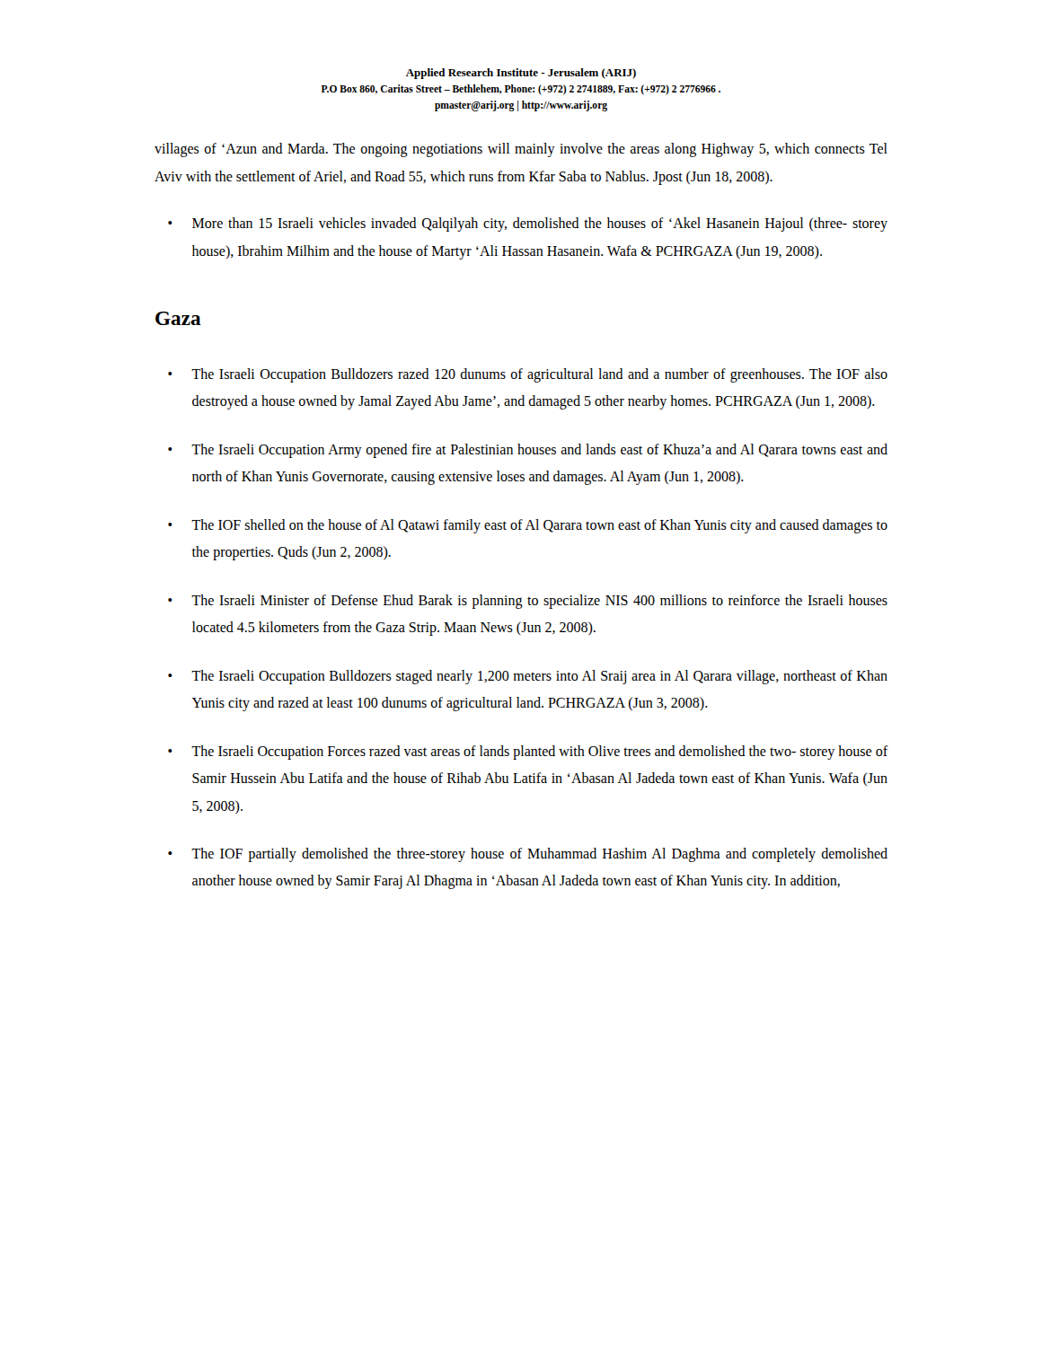Applied Research Institute - Jerusalem (ARIJ)
P.O Box 860, Caritas Street – Bethlehem, Phone: (+972) 2 2741889, Fax: (+972) 2 2776966 .
pmaster@arij.org | http://www.arij.org
villages of ‘Azun and Marda. The ongoing negotiations will mainly involve the areas along Highway 5, which connects Tel Aviv with the settlement of Ariel, and Road 55, which runs from Kfar Saba to Nablus. Jpost (Jun 18, 2008).
More than 15 Israeli vehicles invaded Qalqilyah city, demolished the houses of ‘Akel Hasanein Hajoul (three- storey house), Ibrahim Milhim and the house of Martyr ‘Ali Hassan Hasanein. Wafa & PCHRGAZA (Jun 19, 2008).
Gaza
The Israeli Occupation Bulldozers razed 120 dunums of agricultural land and a number of greenhouses. The IOF also destroyed a house owned by Jamal Zayed Abu Jame’, and damaged 5 other nearby homes. PCHRGAZA (Jun 1, 2008).
The Israeli Occupation Army opened fire at Palestinian houses and lands east of Khuza’a and Al Qarara towns east and north of Khan Yunis Governorate, causing extensive loses and damages. Al Ayam (Jun 1, 2008).
The IOF shelled on the house of Al Qatawi family east of Al Qarara town east of Khan Yunis city and caused damages to the properties. Quds (Jun 2, 2008).
The Israeli Minister of Defense Ehud Barak is planning to specialize NIS 400 millions to reinforce the Israeli houses located 4.5 kilometers from the Gaza Strip. Maan News (Jun 2, 2008).
The Israeli Occupation Bulldozers staged nearly 1,200 meters into Al Sraij area in Al Qarara village, northeast of Khan Yunis city and razed at least 100 dunums of agricultural land. PCHRGAZA (Jun 3, 2008).
The Israeli Occupation Forces razed vast areas of lands planted with Olive trees and demolished the two- storey house of Samir Hussein Abu Latifa and the house of Rihab Abu Latifa in ‘Abasan Al Jadeda town east of Khan Yunis. Wafa (Jun 5, 2008).
The IOF partially demolished the three-storey house of Muhammad Hashim Al Daghma and completely demolished another house owned by Samir Faraj Al Dhagma in ‘Abasan Al Jadeda town east of Khan Yunis city. In addition,